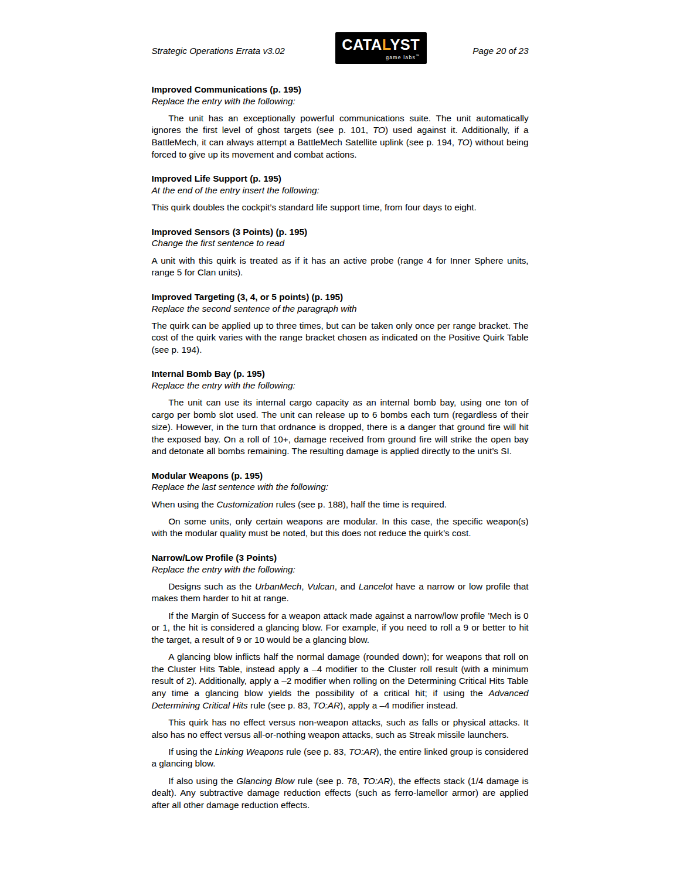Strategic Operations Errata v3.02
CATALYST game labs™
Page 20 of 23
Improved Communications (p. 195)
Replace the entry with the following:
The unit has an exceptionally powerful communications suite. The unit automatically ignores the first level of ghost targets (see p. 101, TO) used against it. Additionally, if a BattleMech, it can always attempt a BattleMech Satellite uplink (see p. 194, TO) without being forced to give up its movement and combat actions.
Improved Life Support (p. 195)
At the end of the entry insert the following:
This quirk doubles the cockpit’s standard life support time, from four days to eight.
Improved Sensors (3 Points) (p. 195)
Change the first sentence to read
A unit with this quirk is treated as if it has an active probe (range 4 for Inner Sphere units, range 5 for Clan units).
Improved Targeting (3, 4, or 5 points) (p. 195)
Replace the second sentence of the paragraph with
The quirk can be applied up to three times, but can be taken only once per range bracket. The cost of the quirk varies with the range bracket chosen as indicated on the Positive Quirk Table (see p. 194).
Internal Bomb Bay (p. 195)
Replace the entry with the following:
The unit can use its internal cargo capacity as an internal bomb bay, using one ton of cargo per bomb slot used. The unit can release up to 6 bombs each turn (regardless of their size). However, in the turn that ordnance is dropped, there is a danger that ground fire will hit the exposed bay. On a roll of 10+, damage received from ground fire will strike the open bay and detonate all bombs remaining. The resulting damage is applied directly to the unit’s SI.
Modular Weapons (p. 195)
Replace the last sentence with the following:
When using the Customization rules (see p. 188), half the time is required.
On some units, only certain weapons are modular. In this case, the specific weapon(s) with the modular quality must be noted, but this does not reduce the quirk’s cost.
Narrow/Low Profile (3 Points)
Replace the entry with the following:
Designs such as the UrbanMech, Vulcan, and Lancelot have a narrow or low profile that makes them harder to hit at range.
If the Margin of Success for a weapon attack made against a narrow/low profile ’Mech is 0 or 1, the hit is considered a glancing blow. For example, if you need to roll a 9 or better to hit the target, a result of 9 or 10 would be a glancing blow.
A glancing blow inflicts half the normal damage (rounded down); for weapons that roll on the Cluster Hits Table, instead apply a –4 modifier to the Cluster roll result (with a minimum result of 2). Additionally, apply a –2 modifier when rolling on the Determining Critical Hits Table any time a glancing blow yields the possibility of a critical hit; if using the Advanced Determining Critical Hits rule (see p. 83, TO:AR), apply a –4 modifier instead.
This quirk has no effect versus non-weapon attacks, such as falls or physical attacks. It also has no effect versus all-or-nothing weapon attacks, such as Streak missile launchers.
If using the Linking Weapons rule (see p. 83, TO:AR), the entire linked group is considered a glancing blow.
If also using the Glancing Blow rule (see p. 78, TO:AR), the effects stack (1/4 damage is dealt). Any subtractive damage reduction effects (such as ferro-lamellor armor) are applied after all other damage reduction effects.